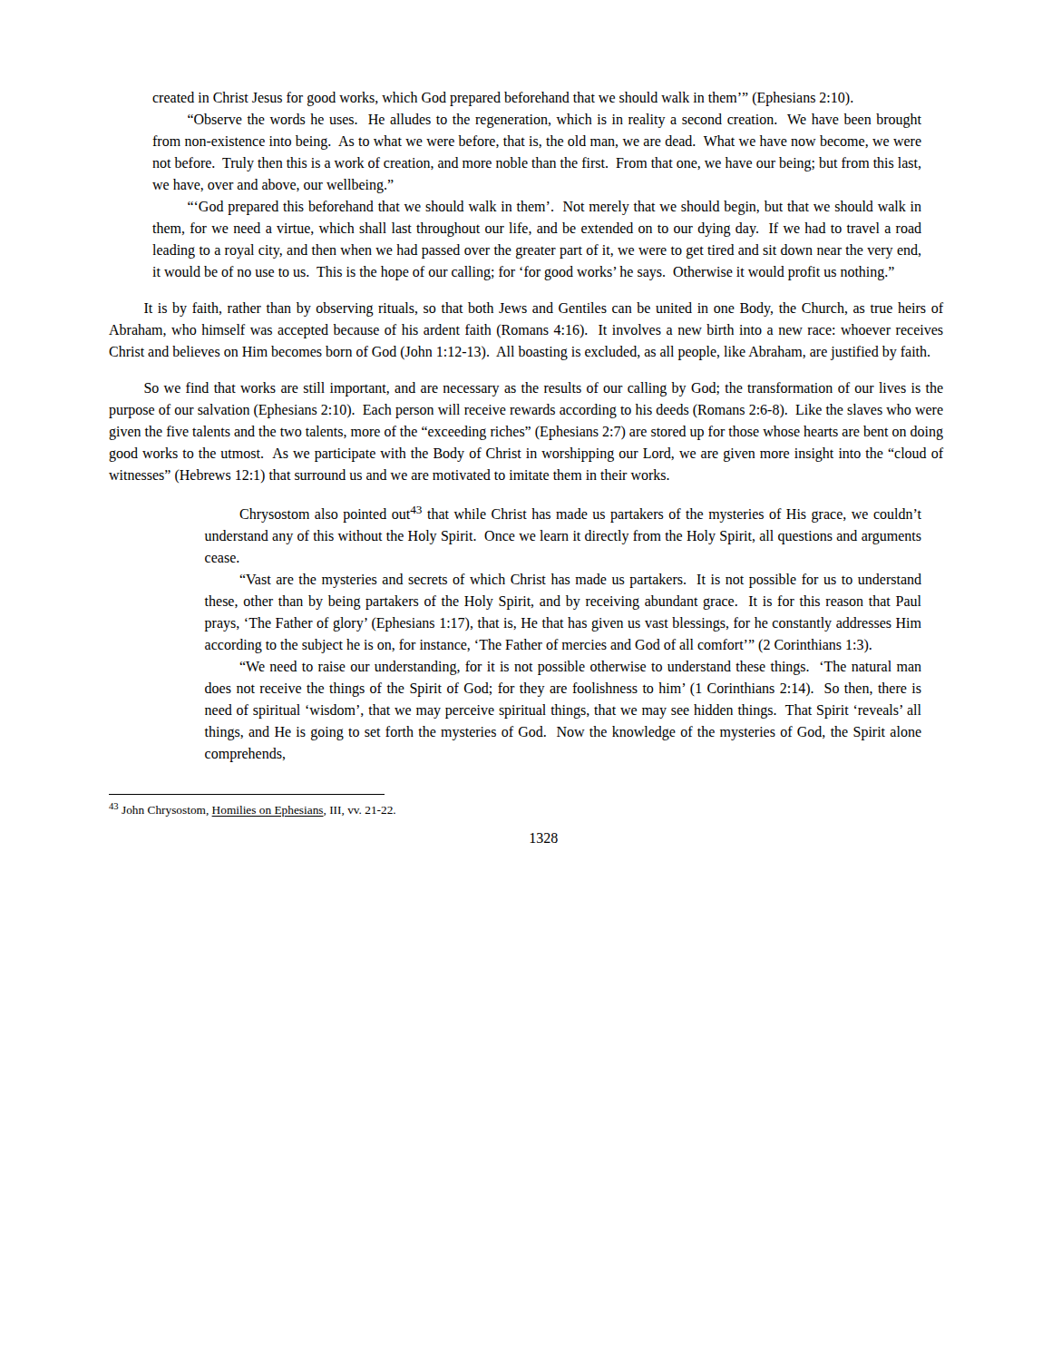created in Christ Jesus for good works, which God prepared beforehand that we should walk in them’” (Ephesians 2:10).
“Observe the words he uses. He alludes to the regeneration, which is in reality a second creation. We have been brought from non-existence into being. As to what we were before, that is, the old man, we are dead. What we have now become, we were not before. Truly then this is a work of creation, and more noble than the first. From that one, we have our being; but from this last, we have, over and above, our wellbeing.”
“‘God prepared this beforehand that we should walk in them’. Not merely that we should begin, but that we should walk in them, for we need a virtue, which shall last throughout our life, and be extended on to our dying day. If we had to travel a road leading to a royal city, and then when we had passed over the greater part of it, we were to get tired and sit down near the very end, it would be of no use to us. This is the hope of our calling; for ‘for good works’ he says. Otherwise it would profit us nothing.”
It is by faith, rather than by observing rituals, so that both Jews and Gentiles can be united in one Body, the Church, as true heirs of Abraham, who himself was accepted because of his ardent faith (Romans 4:16). It involves a new birth into a new race: whoever receives Christ and believes on Him becomes born of God (John 1:12-13). All boasting is excluded, as all people, like Abraham, are justified by faith.
So we find that works are still important, and are necessary as the results of our calling by God; the transformation of our lives is the purpose of our salvation (Ephesians 2:10). Each person will receive rewards according to his deeds (Romans 2:6-8). Like the slaves who were given the five talents and the two talents, more of the “exceeding riches” (Ephesians 2:7) are stored up for those whose hearts are bent on doing good works to the utmost. As we participate with the Body of Christ in worshipping our Lord, we are given more insight into the “cloud of witnesses” (Hebrews 12:1) that surround us and we are motivated to imitate them in their works.
Chrysostom also pointed out43 that while Christ has made us partakers of the mysteries of His grace, we couldn’t understand any of this without the Holy Spirit. Once we learn it directly from the Holy Spirit, all questions and arguments cease.
“Vast are the mysteries and secrets of which Christ has made us partakers. It is not possible for us to understand these, other than by being partakers of the Holy Spirit, and by receiving abundant grace. It is for this reason that Paul prays, ‘The Father of glory’ (Ephesians 1:17), that is, He that has given us vast blessings, for he constantly addresses Him according to the subject he is on, for instance, ‘The Father of mercies and God of all comfort’” (2 Corinthians 1:3).
“We need to raise our understanding, for it is not possible otherwise to understand these things. ‘The natural man does not receive the things of the Spirit of God; for they are foolishness to him’ (1 Corinthians 2:14). So then, there is need of spiritual ‘wisdom’, that we may perceive spiritual things, that we may see hidden things. That Spirit ‘reveals’ all things, and He is going to set forth the mysteries of God. Now the knowledge of the mysteries of God, the Spirit alone comprehends,
43 John Chrysostom, Homilies on Ephesians, III, vv. 21-22.
1328